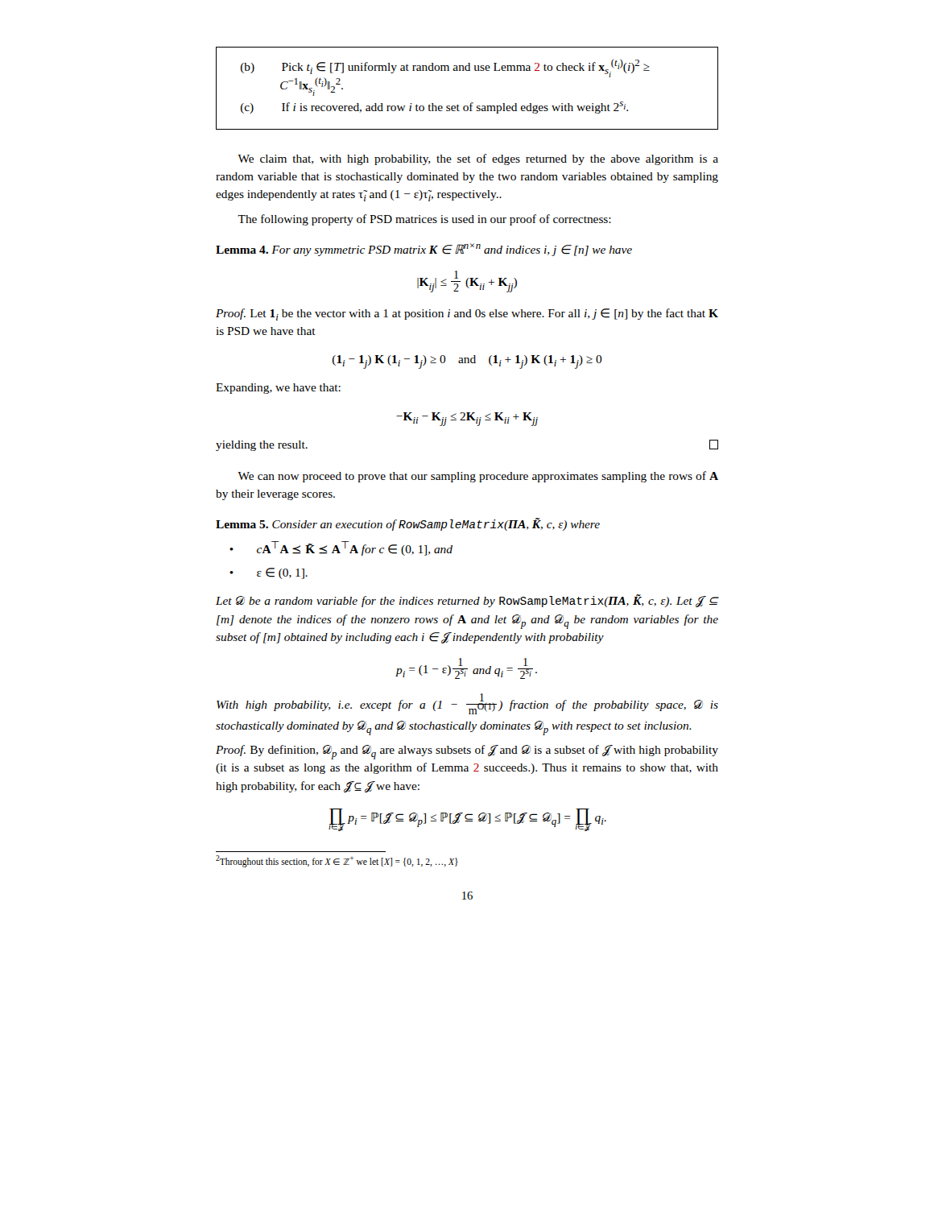(b) Pick ti ∈ [T] uniformly at random and use Lemma 2 to check if xsi(ti)(i)2 ≥ C−1‖xsi(ti)‖22.
(c) If i is recovered, add row i to the set of sampled edges with weight 2si.
We claim that, with high probability, the set of edges returned by the above algorithm is a random variable that is stochastically dominated by the two random variables obtained by sampling edges independently at rates τ̃i and (1 − ε)τ̃i, respectively..
The following property of PSD matrices is used in our proof of correctness:
Lemma 4. For any symmetric PSD matrix K ∈ ℝn×n and indices i, j ∈ [n] we have
|Kij| ≤ 12 (Kii + Kjj)
Proof. Let 1i be the vector with a 1 at position i and 0s else where. For all i, j ∈ [n] by the fact that K is PSD we have that
(1i − 1j) K (1i − 1j) ≥ 0 and (1i + 1j) K (1i + 1j) ≥ 0
Expanding, we have that:
−Kii − Kjj ≤ 2Kij ≤ Kii + Kjj
yielding the result.
We can now proceed to prove that our sampling procedure approximates sampling the rows of A by their leverage scores.
Lemma 5. Consider an execution of RowSampleMatrix(ΠA, K̃, c, ε) where
cA⊤A ⪯ K̃ ⪯ A⊤A for c ∈ (0, 1], and
ε ∈ (0, 1].
Let 𝒟 be a random variable for the indices returned by RowSampleMatrix(ΠA, K̃, c, ε). Let 𝒥 ⊆ [m] denote the indices of the nonzero rows of A and let 𝒟p and 𝒟q be random variables for the subset of [m] obtained by including each i ∈ 𝒥 independently with probability
pi = (1 − ε)12si and qi = 12si.
With high probability, i.e. except for a (1 − 1 mO(1)) fraction of the probability space, 𝒟 is stochastically dominated by 𝒟q and 𝒟 stochastically dominates 𝒟p with respect to set inclusion.
Proof. By definition, 𝒟p and 𝒟q are always subsets of 𝒥 and 𝒟 is a subset of 𝒥 with high probability (it is a subset as long as the algorithm of Lemma 2 succeeds.). Thus it remains to show that, with high probability, for each 𝒥̂ ⊆ 𝒥 we have:
∏i∈𝒥̂ pi = ℙ[𝒥̂ ⊆ 𝒟p] ≤ ℙ[𝒥̂ ⊆ 𝒟] ≤ ℙ[𝒥̂ ⊆ 𝒟q] = ∏i∈𝒥̂ qi.
2Throughout this section, for X ∈ ℤ+ we let [X] = {0, 1, 2, …, X}
16